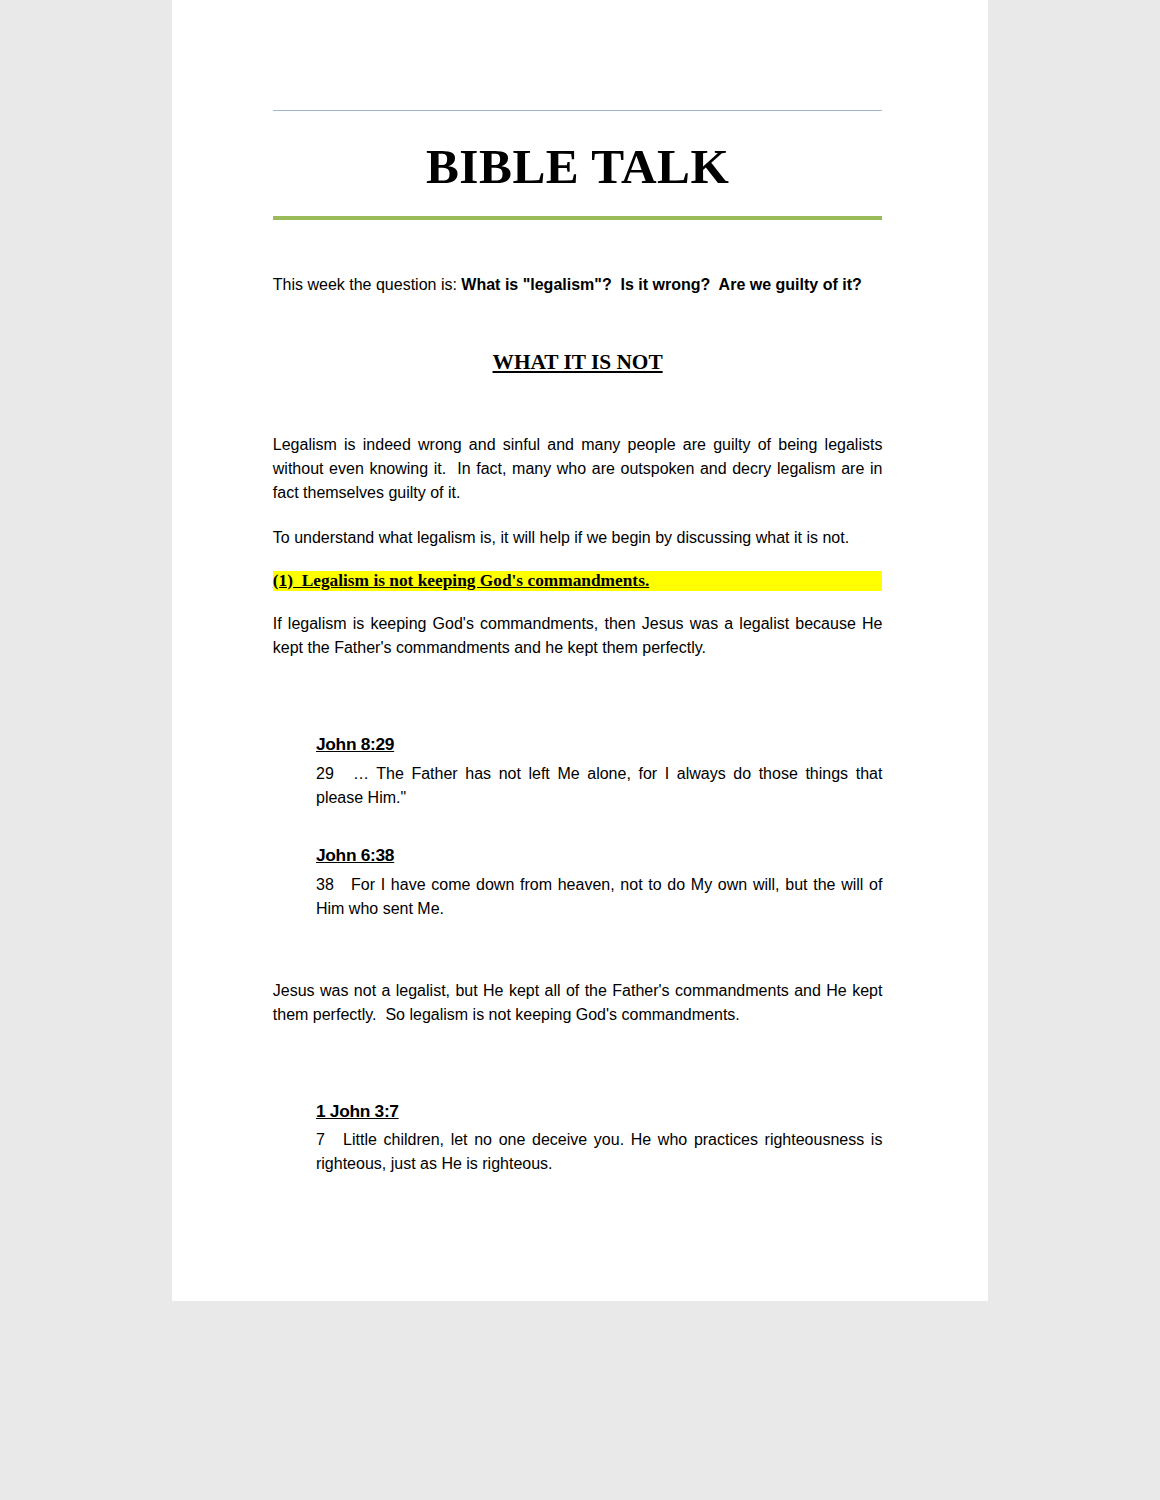BIBLE TALK
This week the question is: What is "legalism"? Is it wrong? Are we guilty of it?
WHAT IT IS NOT
Legalism is indeed wrong and sinful and many people are guilty of being legalists without even knowing it. In fact, many who are outspoken and decry legalism are in fact themselves guilty of it.
To understand what legalism is, it will help if we begin by discussing what it is not.
(1) Legalism is not keeping God's commandments.
If legalism is keeping God's commandments, then Jesus was a legalist because He kept the Father's commandments and he kept them perfectly.
John 8:29
29 … The Father has not left Me alone, for I always do those things that please Him."
John 6:38
38 For I have come down from heaven, not to do My own will, but the will of Him who sent Me.
Jesus was not a legalist, but He kept all of the Father's commandments and He kept them perfectly. So legalism is not keeping God's commandments.
1 John 3:7
7 Little children, let no one deceive you. He who practices righteousness is righteous, just as He is righteous.